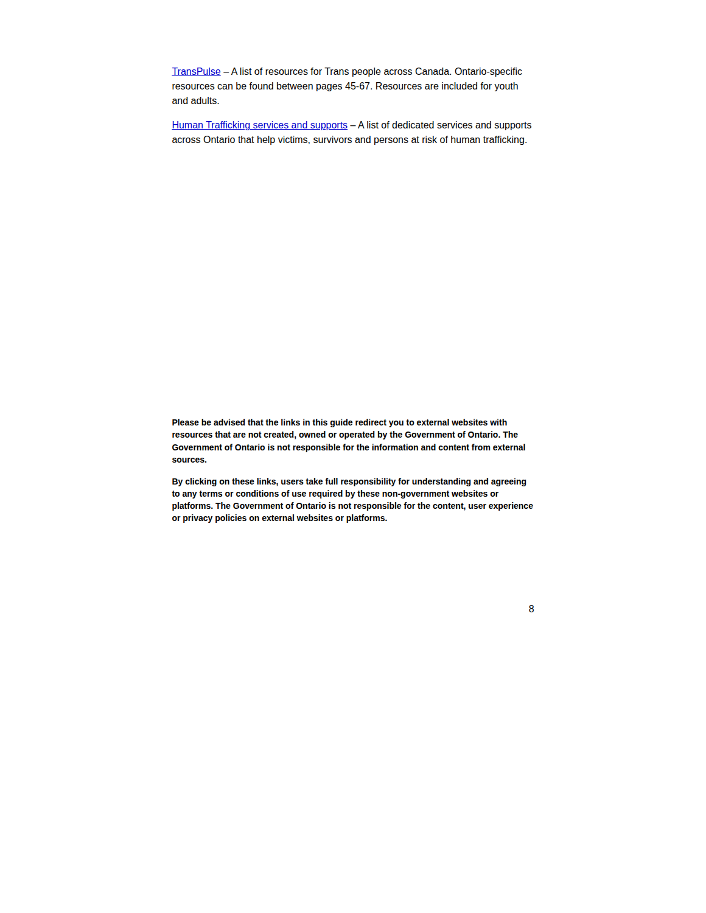TransPulse – A list of resources for Trans people across Canada. Ontario-specific resources can be found between pages 45-67. Resources are included for youth and adults.
Human Trafficking services and supports – A list of dedicated services and supports across Ontario that help victims, survivors and persons at risk of human trafficking.
Please be advised that the links in this guide redirect you to external websites with resources that are not created, owned or operated by the Government of Ontario. The Government of Ontario is not responsible for the information and content from external sources.
By clicking on these links, users take full responsibility for understanding and agreeing to any terms or conditions of use required by these non-government websites or platforms. The Government of Ontario is not responsible for the content, user experience or privacy policies on external websites or platforms.
8